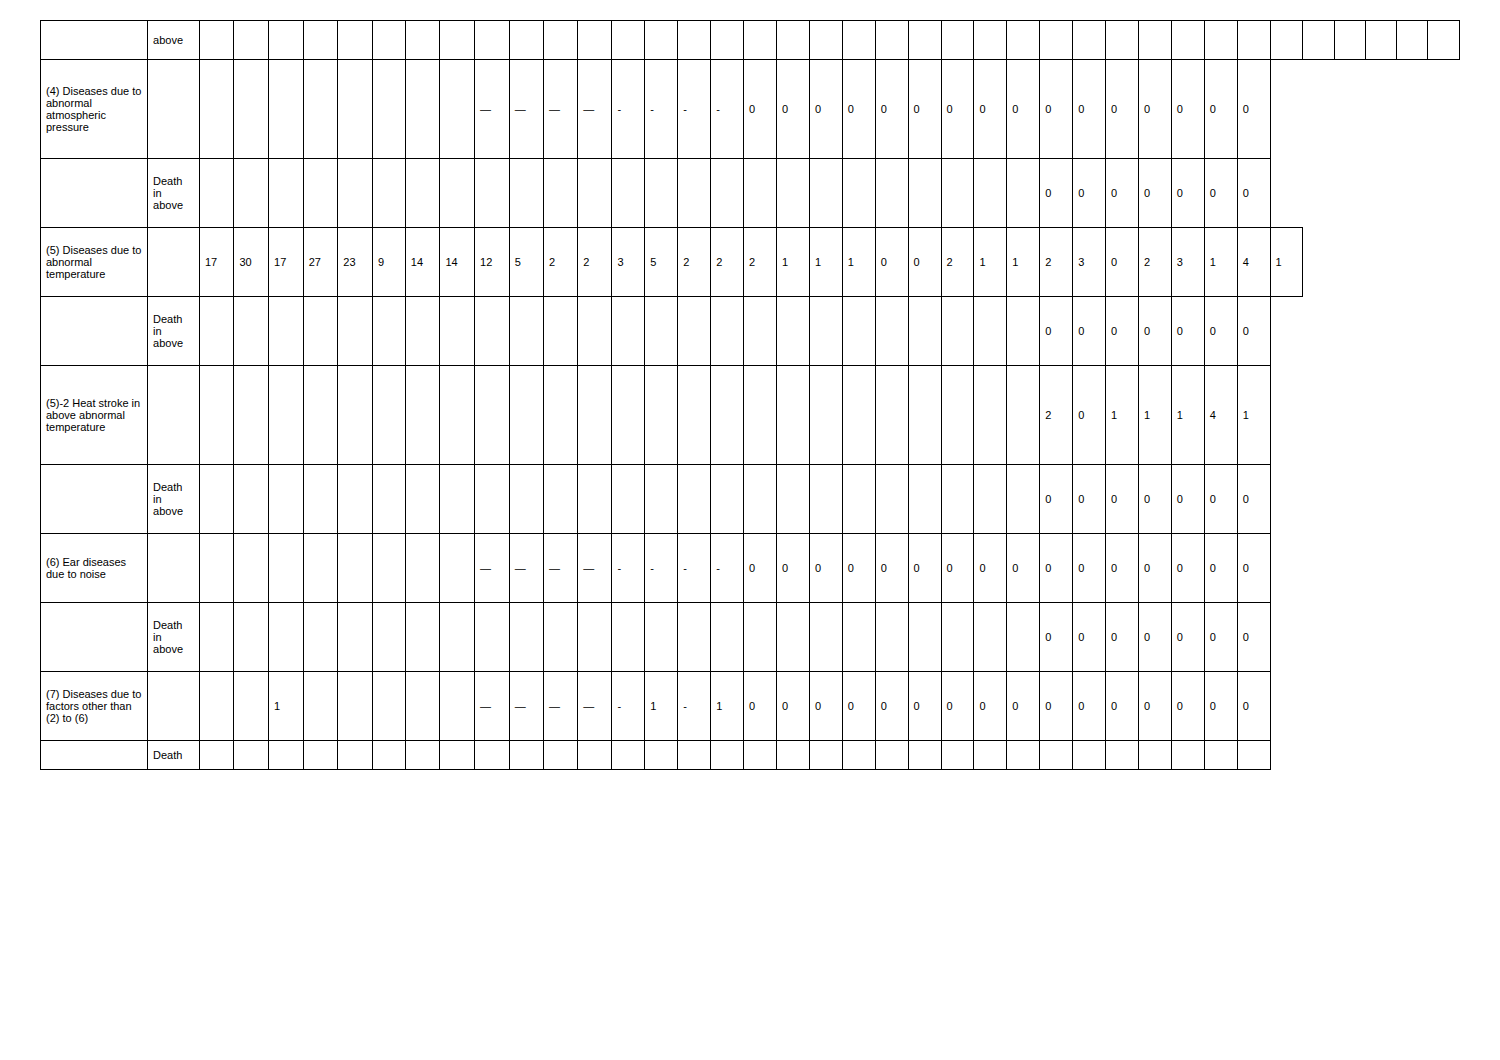| | above | | | | | | | | | | | | | | | | | | | | | | | | | | | | | | | | | | | | | | |
| (4) Diseases due to abnormal atmospheric pressure | | | | | | | | | | — | — | — | — | - | - | - | - | 0 | 0 | 0 | 0 | 0 | 0 | 0 | 0 | 0 | 0 | 0 | 0 | 0 | 0 | 0 | 0 |
| | Death in above | | | | | | | | | | | | | | | | | | | | | | | | | | 0 | 0 | 0 | 0 | 0 | 0 | 0 |
| (5) Diseases due to abnormal temperature | | 17 | 30 | 17 | 27 | 23 | 9 | 14 | 14 | 12 | 5 | 2 | 2 | 3 | 5 | 2 | 2 | 2 | 1 | 1 | 1 | 0 | 0 | 2 | 1 | 1 | 2 | 3 | 0 | 2 | 3 | 1 | 4 | 1 |
| | Death in above | | | | | | | | | | | | | | | | | | | | | | | | | | 0 | 0 | 0 | 0 | 0 | 0 | 0 |
| (5)-2 Heat stroke in above abnormal temperature | | | | | | | | | | | | | | | | | | | | | | | | | | | 2 | 0 | 1 | 1 | 1 | 4 | 1 |
| | Death in above | | | | | | | | | | | | | | | | | | | | | | | | | | 0 | 0 | 0 | 0 | 0 | 0 | 0 |
| (6) Ear diseases due to noise | | | | | | | | | | — | — | — | — | - | - | - | - | 0 | 0 | 0 | 0 | 0 | 0 | 0 | 0 | 0 | 0 | 0 | 0 | 0 | 0 | 0 | 0 |
| | Death in above | | | | | | | | | | | | | | | | | | | | | | | | | | 0 | 0 | 0 | 0 | 0 | 0 | 0 |
| (7) Diseases due to factors other than (2) to (6) | | | | 1 | | | | | | — | — | — | — | - | 1 | - | 1 | 0 | 0 | 0 | 0 | 0 | 0 | 0 | 0 | 0 | 0 | 0 | 0 | 0 | 0 | 0 | 0 |
| | Death | | | | | | | | | | | | | | | | | | | | | | | | | | | | | | | | |